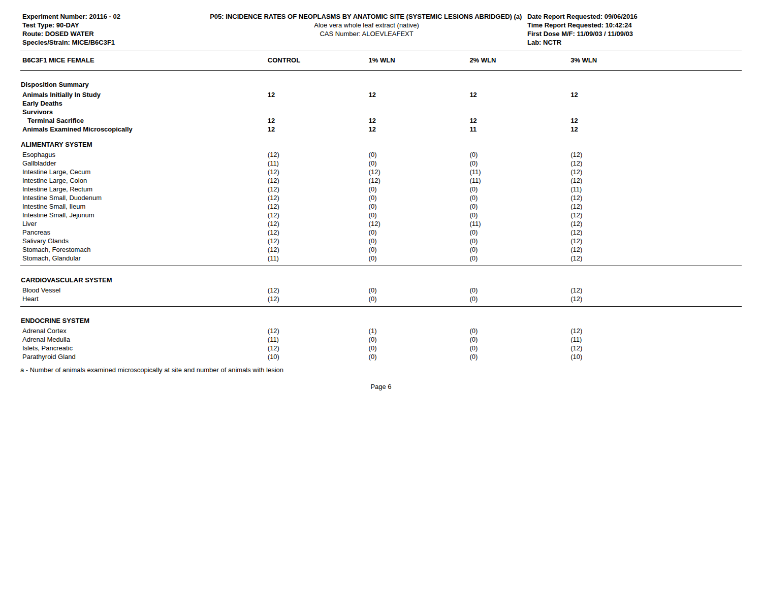| Experiment Number: 20116 - 02 | P05: INCIDENCE RATES OF NEOPLASMS BY ANATOMIC SITE (SYSTEMIC LESIONS ABRIDGED) (a) | Date Report Requested: 09/06/2016 |
| Test Type: 90-DAY | Aloe vera whole leaf extract (native) | Time Report Requested: 10:42:24 |
| Route: DOSED WATER | CAS Number: ALOEVLEAFEXT | First Dose M/F: 11/09/03 / 11/09/03 |
| Species/Strain: MICE/B6C3F1 | | Lab: NCTR |
| B6C3F1 MICE FEMALE | CONTROL | 1% WLN | 2% WLN | 3% WLN | |
| Disposition Summary |
| Animals Initially In Study | 12 | 12 | 12 | 12 | |
| Early Deaths | | | | | |
| Survivors | | | | | |
| Terminal Sacrifice | 12 | 12 | 12 | 12 | |
| Animals Examined Microscopically | 12 | 12 | 11 | 12 | |
| ALIMENTARY SYSTEM |
| Esophagus | (12) | (0) | (0) | (12) | |
| Gallbladder | (11) | (0) | (0) | (12) | |
| Intestine Large, Cecum | (12) | (12) | (11) | (12) | |
| Intestine Large, Colon | (12) | (12) | (11) | (12) | |
| Intestine Large, Rectum | (12) | (0) | (0) | (11) | |
| Intestine Small, Duodenum | (12) | (0) | (0) | (12) | |
| Intestine Small, Ileum | (12) | (0) | (0) | (12) | |
| Intestine Small, Jejunum | (12) | (0) | (0) | (12) | |
| Liver | (12) | (12) | (11) | (12) | |
| Pancreas | (12) | (0) | (0) | (12) | |
| Salivary Glands | (12) | (0) | (0) | (12) | |
| Stomach, Forestomach | (12) | (0) | (0) | (12) | |
| Stomach, Glandular | (11) | (0) | (0) | (12) | |
| CARDIOVASCULAR SYSTEM |
| Blood Vessel | (12) | (0) | (0) | (12) | |
| Heart | (12) | (0) | (0) | (12) | |
| ENDOCRINE SYSTEM |
| Adrenal Cortex | (12) | (1) | (0) | (12) | |
| Adrenal Medulla | (11) | (0) | (0) | (11) | |
| Islets, Pancreatic | (12) | (0) | (0) | (12) | |
| Parathyroid Gland | (10) | (0) | (0) | (10) | |
a - Number of animals examined microscopically at site and number of animals with lesion
Page 6